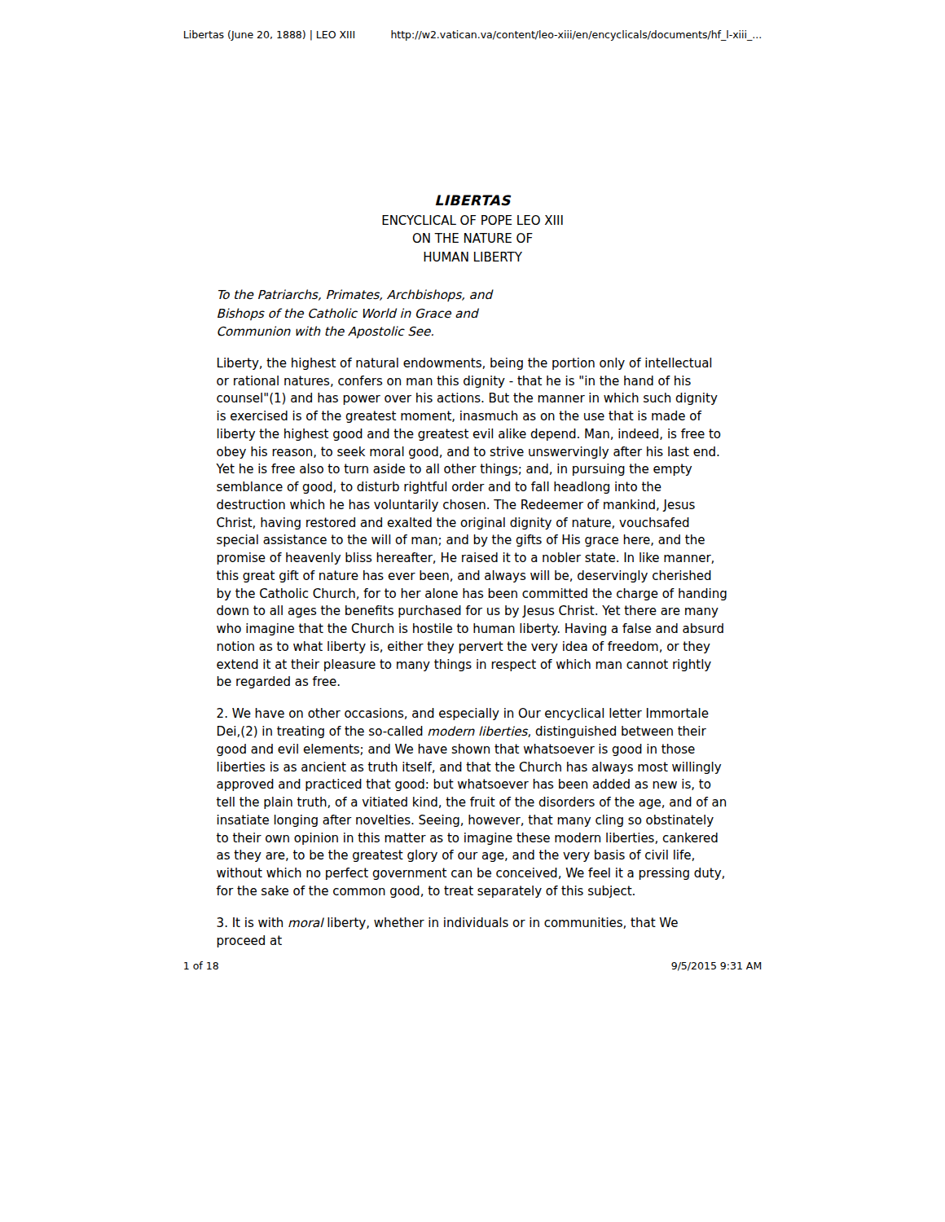Libertas (June 20, 1888) | LEO XIII http://w2.vatican.va/content/leo-xiii/en/encyclicals/documents/hf_l-xiii_...
LIBERTAS
ENCYCLICAL OF POPE LEO XIII
ON THE NATURE OF
HUMAN LIBERTY
To the Patriarchs, Primates, Archbishops, and
Bishops of the Catholic World in Grace and
Communion with the Apostolic See.
Liberty, the highest of natural endowments, being the portion only of intellectual or rational natures, confers on man this dignity - that he is "in the hand of his counsel"(1) and has power over his actions. But the manner in which such dignity is exercised is of the greatest moment, inasmuch as on the use that is made of liberty the highest good and the greatest evil alike depend. Man, indeed, is free to obey his reason, to seek moral good, and to strive unswervingly after his last end. Yet he is free also to turn aside to all other things; and, in pursuing the empty semblance of good, to disturb rightful order and to fall headlong into the destruction which he has voluntarily chosen. The Redeemer of mankind, Jesus Christ, having restored and exalted the original dignity of nature, vouchsafed special assistance to the will of man; and by the gifts of His grace here, and the promise of heavenly bliss hereafter, He raised it to a nobler state. In like manner, this great gift of nature has ever been, and always will be, deservingly cherished by the Catholic Church, for to her alone has been committed the charge of handing down to all ages the benefits purchased for us by Jesus Christ. Yet there are many who imagine that the Church is hostile to human liberty. Having a false and absurd notion as to what liberty is, either they pervert the very idea of freedom, or they extend it at their pleasure to many things in respect of which man cannot rightly be regarded as free.
2. We have on other occasions, and especially in Our encyclical letter Immortale Dei,(2) in treating of the so-called modern liberties, distinguished between their good and evil elements; and We have shown that whatsoever is good in those liberties is as ancient as truth itself, and that the Church has always most willingly approved and practiced that good: but whatsoever has been added as new is, to tell the plain truth, of a vitiated kind, the fruit of the disorders of the age, and of an insatiate longing after novelties. Seeing, however, that many cling so obstinately to their own opinion in this matter as to imagine these modern liberties, cankered as they are, to be the greatest glory of our age, and the very basis of civil life, without which no perfect government can be conceived, We feel it a pressing duty, for the sake of the common good, to treat separately of this subject.
3. It is with moral liberty, whether in individuals or in communities, that We proceed at
1 of 18 9/5/2015 9:31 AM